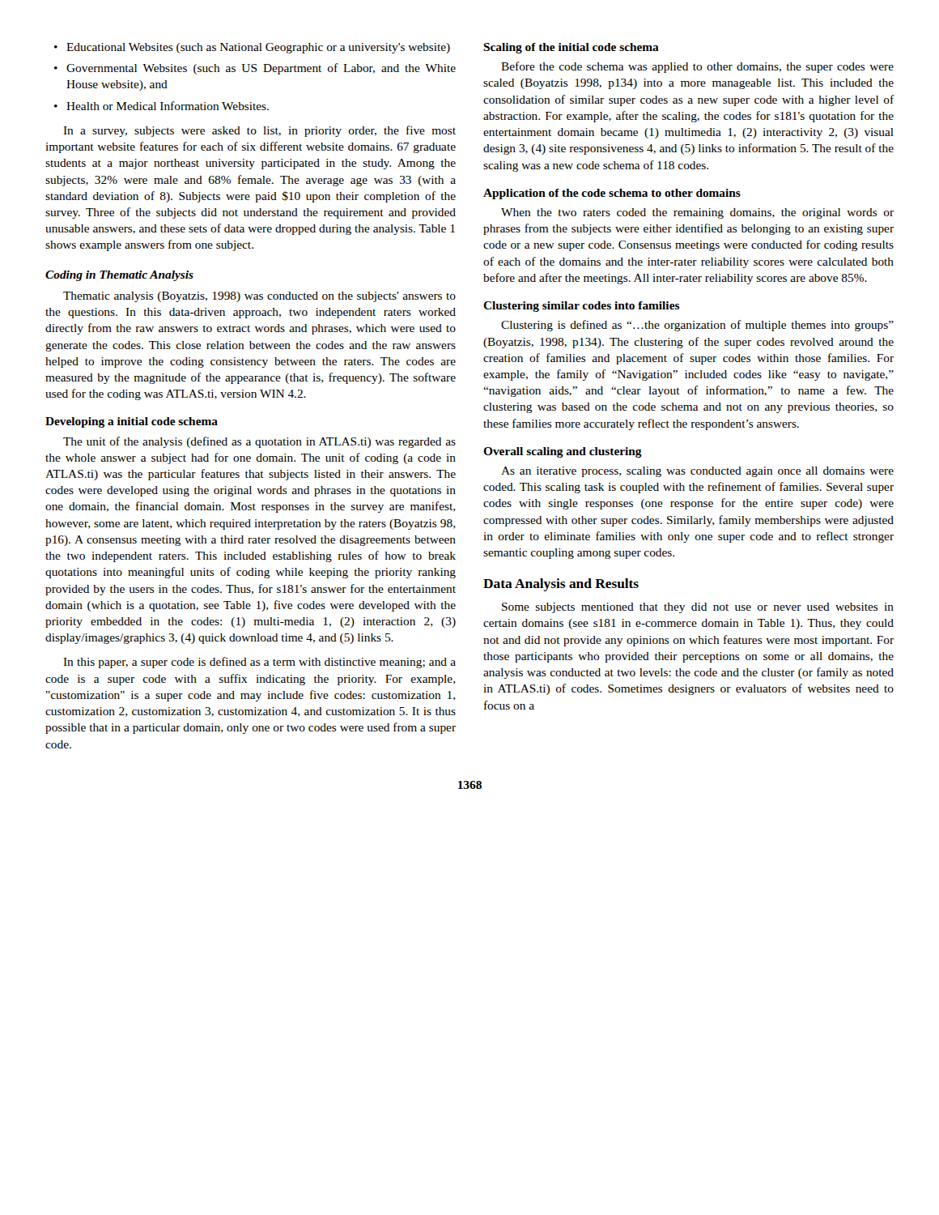Educational Websites (such as National Geographic or a university's website)
Governmental Websites (such as US Department of Labor, and the White House website), and
Health or Medical Information Websites.
In a survey, subjects were asked to list, in priority order, the five most important website features for each of six different website domains. 67 graduate students at a major northeast university participated in the study. Among the subjects, 32% were male and 68% female. The average age was 33 (with a standard deviation of 8). Subjects were paid $10 upon their completion of the survey. Three of the subjects did not understand the requirement and provided unusable answers, and these sets of data were dropped during the analysis. Table 1 shows example answers from one subject.
Coding in Thematic Analysis
Thematic analysis (Boyatzis, 1998) was conducted on the subjects' answers to the questions. In this data-driven approach, two independent raters worked directly from the raw answers to extract words and phrases, which were used to generate the codes. This close relation between the codes and the raw answers helped to improve the coding consistency between the raters. The codes are measured by the magnitude of the appearance (that is, frequency). The software used for the coding was ATLAS.ti, version WIN 4.2.
Developing a initial code schema
The unit of the analysis (defined as a quotation in ATLAS.ti) was regarded as the whole answer a subject had for one domain. The unit of coding (a code in ATLAS.ti) was the particular features that subjects listed in their answers. The codes were developed using the original words and phrases in the quotations in one domain, the financial domain. Most responses in the survey are manifest, however, some are latent, which required interpretation by the raters (Boyatzis 98, p16). A consensus meeting with a third rater resolved the disagreements between the two independent raters. This included establishing rules of how to break quotations into meaningful units of coding while keeping the priority ranking provided by the users in the codes. Thus, for s181's answer for the entertainment domain (which is a quotation, see Table 1), five codes were developed with the priority embedded in the codes: (1) multi-media 1, (2) interaction 2, (3) display/images/graphics 3, (4) quick download time 4, and (5) links 5.
In this paper, a super code is defined as a term with distinctive meaning; and a code is a super code with a suffix indicating the priority. For example, "customization" is a super code and may include five codes: customization 1, customization 2, customization 3, customization 4, and customization 5. It is thus possible that in a particular domain, only one or two codes were used from a super code.
Scaling of the initial code schema
Before the code schema was applied to other domains, the super codes were scaled (Boyatzis 1998, p134) into a more manageable list. This included the consolidation of similar super codes as a new super code with a higher level of abstraction. For example, after the scaling, the codes for s181's quotation for the entertainment domain became (1) multimedia 1, (2) interactivity 2, (3) visual design 3, (4) site responsiveness 4, and (5) links to information 5. The result of the scaling was a new code schema of 118 codes.
Application of the code schema to other domains
When the two raters coded the remaining domains, the original words or phrases from the subjects were either identified as belonging to an existing super code or a new super code. Consensus meetings were conducted for coding results of each of the domains and the inter-rater reliability scores were calculated both before and after the meetings. All inter-rater reliability scores are above 85%.
Clustering similar codes into families
Clustering is defined as “…the organization of multiple themes into groups” (Boyatzis, 1998, p134). The clustering of the super codes revolved around the creation of families and placement of super codes within those families. For example, the family of “Navigation” included codes like “easy to navigate,” “navigation aids,” and “clear layout of information,” to name a few. The clustering was based on the code schema and not on any previous theories, so these families more accurately reflect the respondent’s answers.
Overall scaling and clustering
As an iterative process, scaling was conducted again once all domains were coded. This scaling task is coupled with the refinement of families. Several super codes with single responses (one response for the entire super code) were compressed with other super codes. Similarly, family memberships were adjusted in order to eliminate families with only one super code and to reflect stronger semantic coupling among super codes.
Data Analysis and Results
Some subjects mentioned that they did not use or never used websites in certain domains (see s181 in e-commerce domain in Table 1). Thus, they could not and did not provide any opinions on which features were most important. For those participants who provided their perceptions on some or all domains, the analysis was conducted at two levels: the code and the cluster (or family as noted in ATLAS.ti) of codes. Sometimes designers or evaluators of websites need to focus on a
1368